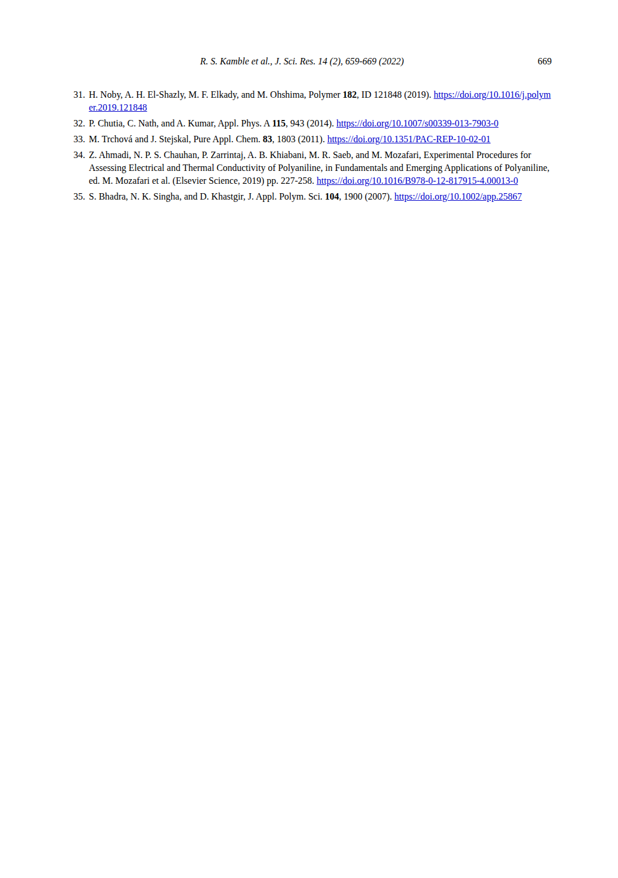669 R. S. Kamble et al., J. Sci. Res. 14 (2), 659-669 (2022)
31. H. Noby, A. H. El-Shazly, M. F. Elkady, and M. Ohshima, Polymer 182, ID 121848 (2019). https://doi.org/10.1016/j.polymer.2019.121848
32. P. Chutia, C. Nath, and A. Kumar, Appl. Phys. A 115, 943 (2014). https://doi.org/10.1007/s00339-013-7903-0
33. M. Trchová and J. Stejskal, Pure Appl. Chem. 83, 1803 (2011). https://doi.org/10.1351/PAC-REP-10-02-01
34. Z. Ahmadi, N. P. S. Chauhan, P. Zarrintaj, A. B. Khiabani, M. R. Saeb, and M. Mozafari, Experimental Procedures for Assessing Electrical and Thermal Conductivity of Polyaniline, in Fundamentals and Emerging Applications of Polyaniline, ed. M. Mozafari et al. (Elsevier Science, 2019) pp. 227-258. https://doi.org/10.1016/B978-0-12-817915-4.00013-0
35. S. Bhadra, N. K. Singha, and D. Khastgir, J. Appl. Polym. Sci. 104, 1900 (2007). https://doi.org/10.1002/app.25867